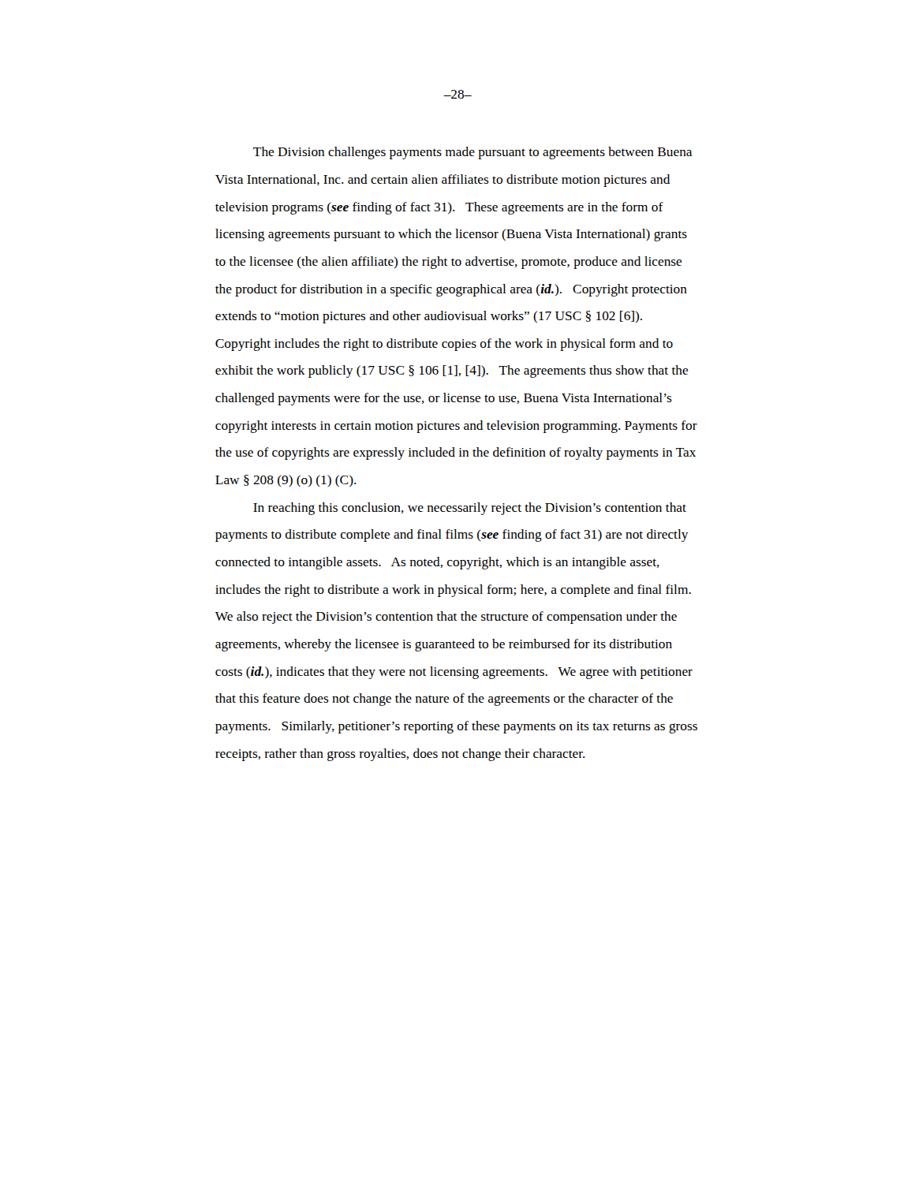–28–
The Division challenges payments made pursuant to agreements between Buena Vista International, Inc. and certain alien affiliates to distribute motion pictures and television programs (see finding of fact 31). These agreements are in the form of licensing agreements pursuant to which the licensor (Buena Vista International) grants to the licensee (the alien affiliate) the right to advertise, promote, produce and license the product for distribution in a specific geographical area (id.). Copyright protection extends to “motion pictures and other audiovisual works” (17 USC § 102 [6]). Copyright includes the right to distribute copies of the work in physical form and to exhibit the work publicly (17 USC § 106 [1], [4]). The agreements thus show that the challenged payments were for the use, or license to use, Buena Vista International’s copyright interests in certain motion pictures and television programming. Payments for the use of copyrights are expressly included in the definition of royalty payments in Tax Law § 208 (9) (o) (1) (C).
In reaching this conclusion, we necessarily reject the Division’s contention that payments to distribute complete and final films (see finding of fact 31) are not directly connected to intangible assets. As noted, copyright, which is an intangible asset, includes the right to distribute a work in physical form; here, a complete and final film. We also reject the Division’s contention that the structure of compensation under the agreements, whereby the licensee is guaranteed to be reimbursed for its distribution costs (id.), indicates that they were not licensing agreements. We agree with petitioner that this feature does not change the nature of the agreements or the character of the payments. Similarly, petitioner’s reporting of these payments on its tax returns as gross receipts, rather than gross royalties, does not change their character.